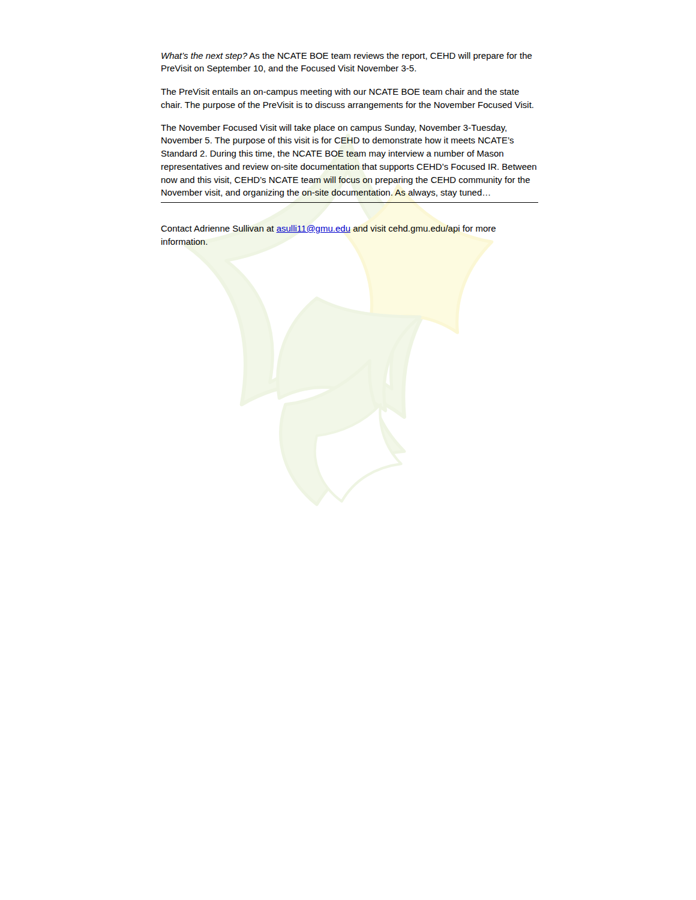What’s the next step? As the NCATE BOE team reviews the report, CEHD will prepare for the PreVisit on September 10, and the Focused Visit November 3-5.
The PreVisit entails an on-campus meeting with our NCATE BOE team chair and the state chair. The purpose of the PreVisit is to discuss arrangements for the November Focused Visit.
The November Focused Visit will take place on campus Sunday, November 3-Tuesday, November 5. The purpose of this visit is for CEHD to demonstrate how it meets NCATE’s Standard 2. During this time, the NCATE BOE team may interview a number of Mason representatives and review on-site documentation that supports CEHD’s Focused IR. Between now and this visit, CEHD’s NCATE team will focus on preparing the CEHD community for the November visit, and organizing the on-site documentation. As always, stay tuned…
Contact Adrienne Sullivan at asulli11@gmu.edu and visit cehd.gmu.edu/api for more information.